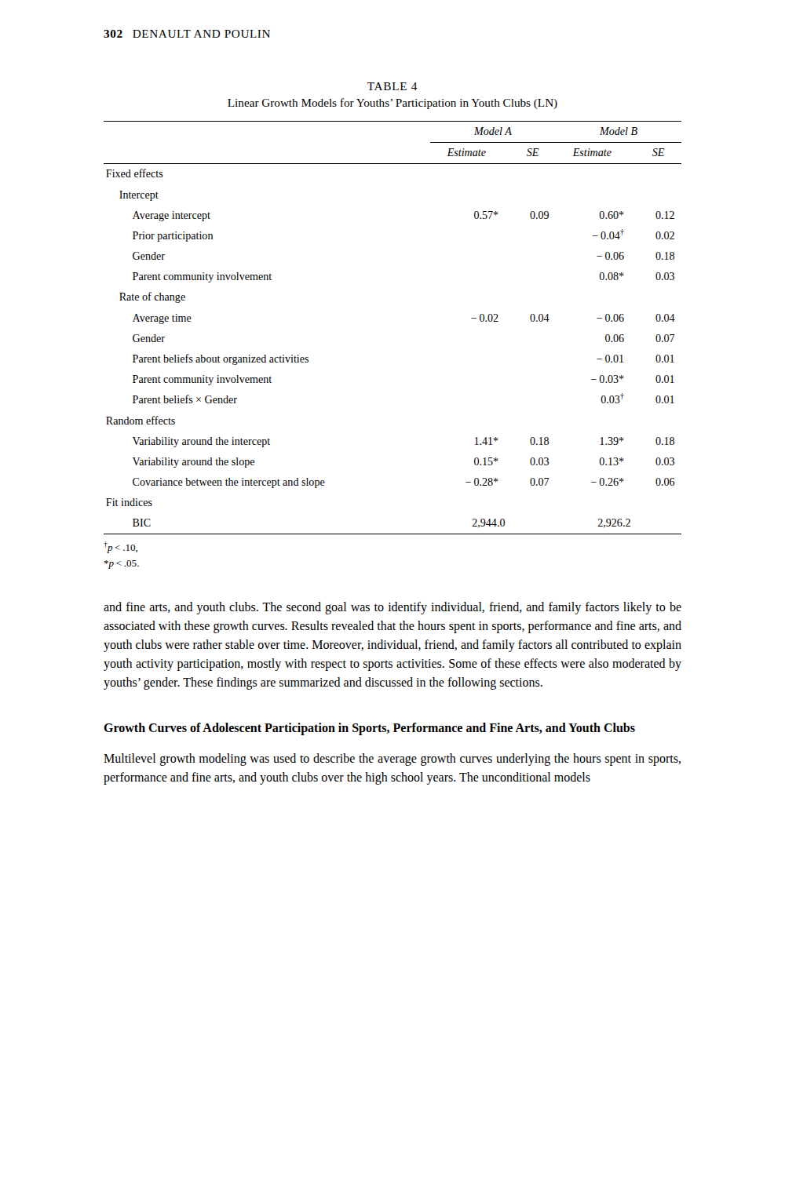302 DENAULT AND POULIN
TABLE 4 Linear Growth Models for Youths’ Participation in Youth Clubs (LN)
| | Model A | Model B |
| --- | --- | --- |
| | Estimate | SE | Estimate | SE |
| Fixed effects | | | | |
| Intercept | | | | |
| Average intercept | 0.57* | 0.09 | 0.60* | 0.12 |
| Prior participation | | | − 0.04 † | 0.02 |
| Gender | | | − 0.06 | 0.18 |
| Parent community involvement | | | 0.08* | 0.03 |
| Rate of change | | | | |
| Average time | − 0.02 | 0.04 | − 0.06 | 0.04 |
| Gender | | | 0.06 | 0.07 |
| Parent beliefs about organized activities | | | − 0.01 | 0.01 |
| Parent community involvement | | | − 0.03* | 0.01 |
| Parent beliefs × Gender | | | 0.03 † | 0.01 |
| Random effects | | | | |
| Variability around the intercept | 1.41* | 0.18 | 1.39* | 0.18 |
| Variability around the slope | 0.15* | 0.03 | 0.13* | 0.03 |
| Covariance between the intercept and slope | − 0.28* | 0.07 | − 0.26* | 0.06 |
| Fit indices | | | | |
| BIC | 2,944.0 | 2,926.2 |
†p < .10,
*p < .05.
and fine arts, and youth clubs. The second goal was to identify individual, friend, and family factors likely to be associated with these growth curves. Results revealed that the hours spent in sports, performance and fine arts, and youth clubs were rather stable over time. Moreover, individual, friend, and family factors all contributed to explain youth activity participation, mostly with respect to sports activities. Some of these effects were also moderated by youths’ gender. These findings are summarized and discussed in the following sections.
Growth Curves of Adolescent Participation in Sports, Performance and Fine Arts, and Youth Clubs
Multilevel growth modeling was used to describe the average growth curves underlying the hours spent in sports, performance and fine arts, and youth clubs over the high school years. The unconditional models